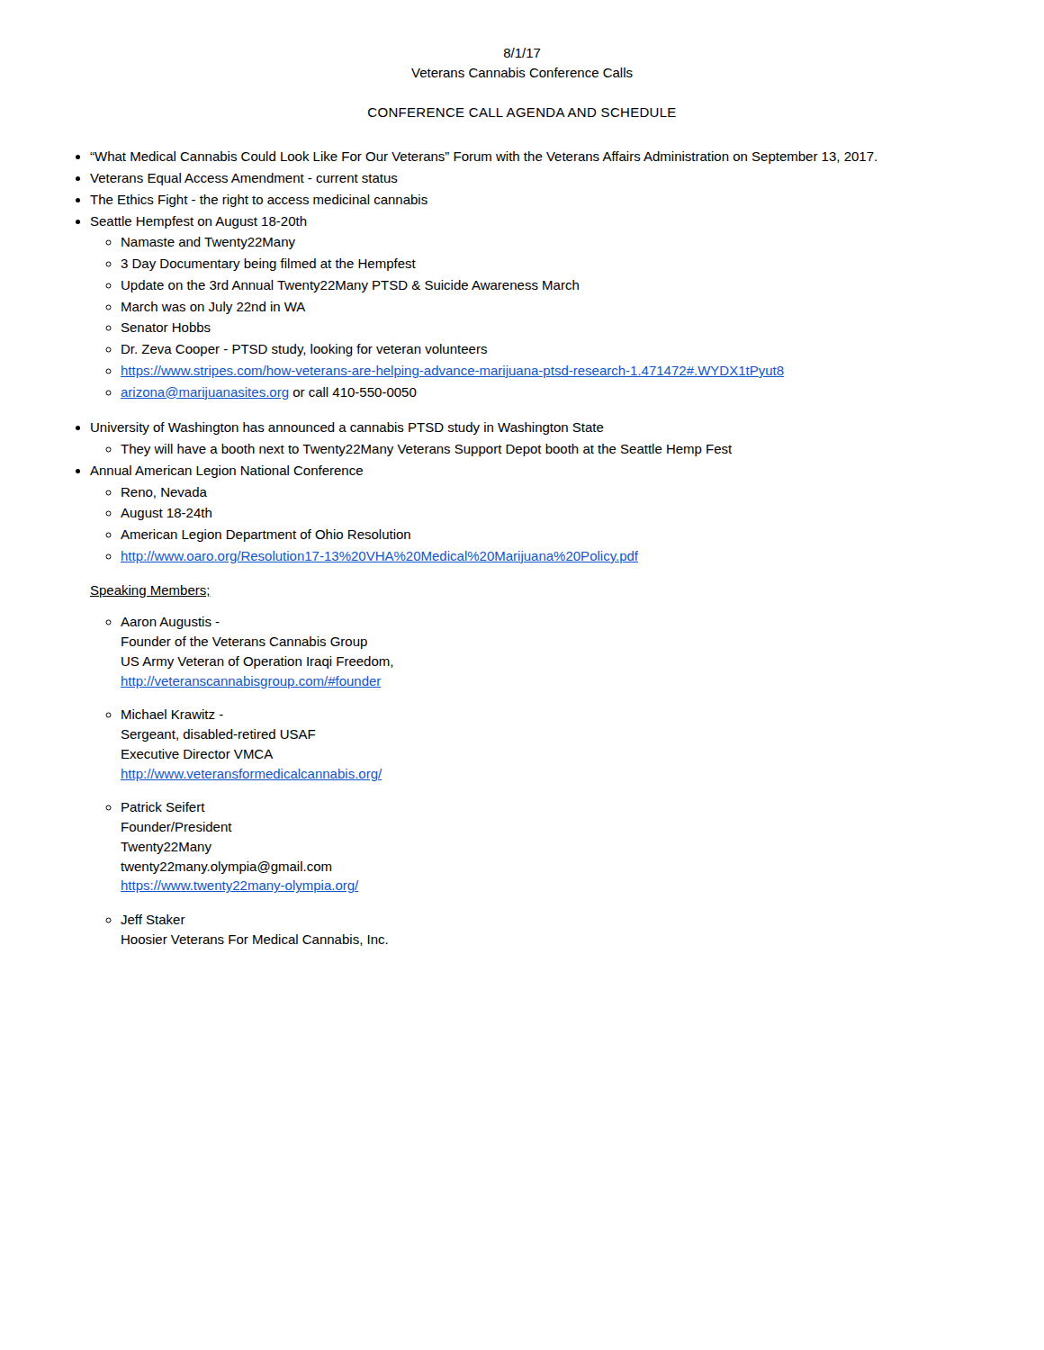8/1/17
Veterans Cannabis Conference Calls
CONFERENCE CALL AGENDA AND SCHEDULE
“What Medical Cannabis Could Look Like For Our Veterans” Forum with the Veterans Affairs Administration on September 13, 2017.
Veterans Equal Access Amendment - current status
The Ethics Fight - the right to access medicinal cannabis
Seattle Hempfest on August 18-20th
Namaste and Twenty22Many
3 Day Documentary being filmed at the Hempfest
Update on the 3rd Annual Twenty22Many PTSD & Suicide Awareness March
March was on July 22nd in WA
Senator Hobbs
Dr. Zeva Cooper - PTSD study, looking for veteran volunteers
https://www.stripes.com/how-veterans-are-helping-advance-marijuana-ptsd-research-1.471472#.WYDX1tPyut8
arizona@marijuanasites.org or call 410-550-0050
University of Washington has announced a cannabis PTSD study in Washington State
They will have a booth next to Twenty22Many Veterans Support Depot booth at the Seattle Hemp Fest
Annual American Legion National Conference
Reno, Nevada
August 18-24th
American Legion Department of Ohio Resolution
http://www.oaro.org/Resolution17-13%20VHA%20Medical%20Marijuana%20Policy.pdf
Speaking Members;
Aaron Augustis - Founder of the Veterans Cannabis Group US Army Veteran of Operation Iraqi Freedom, http://veteranscannabisgroup.com/#founder
Michael Krawitz - Sergeant, disabled-retired USAF Executive Director VMCA http://www.veteransformedicalcannabis.org/
Patrick Seifert Founder/President Twenty22Many twenty22many.olympia@gmail.com https://www.twenty22many-olympia.org/
Jeff Staker Hoosier Veterans For Medical Cannabis, Inc.